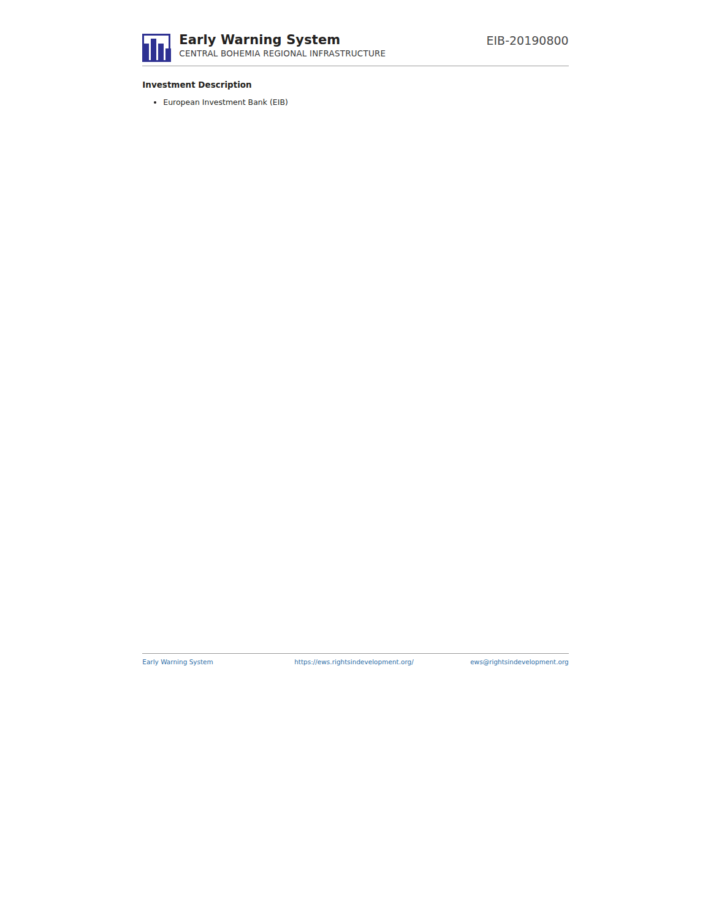Early Warning System
CENTRAL BOHEMIA REGIONAL INFRASTRUCTURE
EIB-20190800
Investment Description
European Investment Bank (EIB)
Early Warning System
https://ews.rightsindevelopment.org/
ews@rightsindevelopment.org